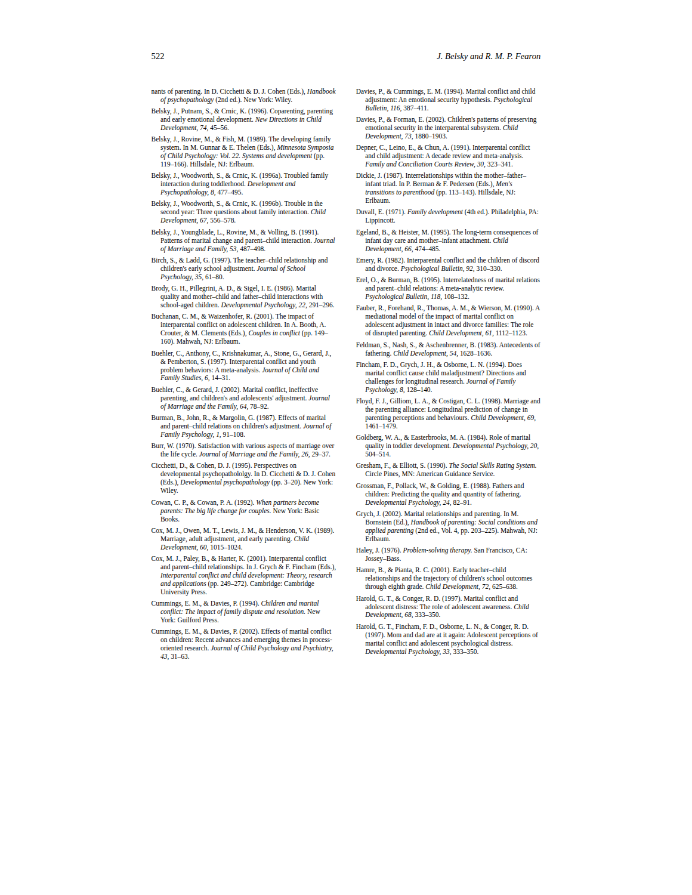522 J. Belsky and R. M. P. Fearon
nants of parenting. In D. Cicchetti & D. J. Cohen (Eds.), Handbook of psychopathology (2nd ed.). New York: Wiley.
Belsky, J., Putnam, S., & Crnic, K. (1996). Coparenting, parenting and early emotional development. New Directions in Child Development, 74, 45–56.
Belsky, J., Rovine, M., & Fish, M. (1989). The developing family system. In M. Gunnar & E. Thelen (Eds.), Minnesota Symposia of Child Psychology: Vol. 22. Systems and development (pp. 119–166). Hillsdale, NJ: Erlbaum.
Belsky, J., Woodworth, S., & Crnic, K. (1996a). Troubled family interaction during toddlerhood. Development and Psychopathology, 8, 477–495.
Belsky, J., Woodworth, S., & Crnic, K. (1996b). Trouble in the second year: Three questions about family interaction. Child Development, 67, 556–578.
Belsky, J., Youngblade, L., Rovine, M., & Volling, B. (1991). Patterns of marital change and parent–child interaction. Journal of Marriage and Family, 53, 487–498.
Birch, S., & Ladd, G. (1997). The teacher–child relationship and children's early school adjustment. Journal of School Psychology, 35, 61–80.
Brody, G. H., Pillegrini, A. D., & Sigel, I. E. (1986). Marital quality and mother–child and father–child interactions with school-aged children. Developmental Psychology, 22, 291–296.
Buchanan, C. M., & Waizenhofer, R. (2001). The impact of interparental conflict on adolescent children. In A. Booth, A. Crouter, & M. Clements (Eds.), Couples in conflict (pp. 149–160). Mahwah, NJ: Erlbaum.
Buehler, C., Anthony, C., Krishnakumar, A., Stone, G., Gerard, J., & Pemberton, S. (1997). Interparental conflict and youth problem behaviors: A meta-analysis. Journal of Child and Family Studies, 6, 14–31.
Buehler, C., & Gerard, J. (2002). Marital conflict, ineffective parenting, and children's and adolescents' adjustment. Journal of Marriage and the Family, 64, 78–92.
Burman, B., John, R., & Margolin, G. (1987). Effects of marital and parent–child relations on children's adjustment. Journal of Family Psychology, 1, 91–108.
Burr, W. (1970). Satisfaction with various aspects of marriage over the life cycle. Journal of Marriage and the Family, 26, 29–37.
Cicchetti, D., & Cohen, D. J. (1995). Perspectives on developmental psychopathololgy. In D. Cicchetti & D. J. Cohen (Eds.), Developmental psychopathology (pp. 3–20). New York: Wiley.
Cowan, C. P., & Cowan, P. A. (1992). When partners become parents: The big life change for couples. New York: Basic Books.
Cox, M. J., Owen, M. T., Lewis, J. M., & Henderson, V. K. (1989). Marriage, adult adjustment, and early parenting. Child Development, 60, 1015–1024.
Cox, M. J., Paley, B., & Harter, K. (2001). Interparental conflict and parent–child relationships. In J. Grych & F. Fincham (Eds.), Interparental conflict and child development: Theory, research and applications (pp. 249–272). Cambridge: Cambridge University Press.
Cummings, E. M., & Davies, P. (1994). Children and marital conflict: The impact of family dispute and resolution. New York: Guilford Press.
Cummings, E. M., & Davies, P. (2002). Effects of marital conflict on children: Recent advances and emerging themes in process-oriented research. Journal of Child Psychology and Psychiatry, 43, 31–63.
Davies, P., & Cummings, E. M. (1994). Marital conflict and child adjustment: An emotional security hypothesis. Psychological Bulletin, 116, 387–411.
Davies, P., & Forman, E. (2002). Children's patterns of preserving emotional security in the interparental subsystem. Child Development, 73, 1880–1903.
Depner, C., Leino, E., & Chun, A. (1991). Interparental conflict and child adjustment: A decade review and meta-analysis. Family and Conciliation Courts Review, 30, 323–341.
Dickie, J. (1987). Interrelationships within the mother–father–infant triad. In P. Berman & F. Pedersen (Eds.), Men's transitions to parenthood (pp. 113–143). Hillsdale, NJ: Erlbaum.
Duvall, E. (1971). Family development (4th ed.). Philadelphia, PA: Lippincott.
Egeland, B., & Heister, M. (1995). The long-term consequences of infant day care and mother–infant attachment. Child Development, 66, 474–485.
Emery, R. (1982). Interparental conflict and the children of discord and divorce. Psychological Bulletin, 92, 310–330.
Erel, O., & Burman, B. (1995). Interrelatedness of marital relations and parent–child relations: A meta-analytic review. Psychological Bulletin, 118, 108–132.
Fauber, R., Forehand, R., Thomas, A. M., & Wierson, M. (1990). A mediational model of the impact of marital conflict on adolescent adjustment in intact and divorce families: The role of disrupted parenting. Child Development, 61, 1112–1123.
Feldman, S., Nash, S., & Aschenbrenner, B. (1983). Antecedents of fathering. Child Development, 54, 1628–1636.
Fincham, F. D., Grych, J. H., & Osborne, L. N. (1994). Does marital conflict cause child maladjustment? Directions and challenges for longitudinal research. Journal of Family Psychology, 8, 128–140.
Floyd, F. J., Gilliom, L. A., & Costigan, C. L. (1998). Marriage and the parenting alliance: Longitudinal prediction of change in parenting perceptions and behaviours. Child Development, 69, 1461–1479.
Goldberg, W. A., & Easterbrooks, M. A. (1984). Role of marital quality in toddler development. Developmental Psychology, 20, 504–514.
Gresham, F., & Elliott, S. (1990). The Social Skills Rating System. Circle Pines, MN: American Guidance Service.
Grossman, F., Pollack, W., & Golding, E. (1988). Fathers and children: Predicting the quality and quantity of fathering. Developmental Psychology, 24, 82–91.
Grych, J. (2002). Marital relationships and parenting. In M. Bornstein (Ed.), Handbook of parenting: Social conditions and applied parenting (2nd ed., Vol. 4, pp. 203–225). Mahwah, NJ: Erlbaum.
Haley, J. (1976). Problem-solving therapy. San Francisco, CA: Jossey–Bass.
Hamre, B., & Pianta, R. C. (2001). Early teacher–child relationships and the trajectory of children's school outcomes through eighth grade. Child Development, 72, 625–638.
Harold, G. T., & Conger, R. D. (1997). Marital conflict and adolescent distress: The role of adolescent awareness. Child Development, 68, 333–350.
Harold, G. T., Fincham, F. D., Osborne, L. N., & Conger, R. D. (1997). Mom and dad are at it again: Adolescent perceptions of marital conflict and adolescent psychological distress. Developmental Psychology, 33, 333–350.